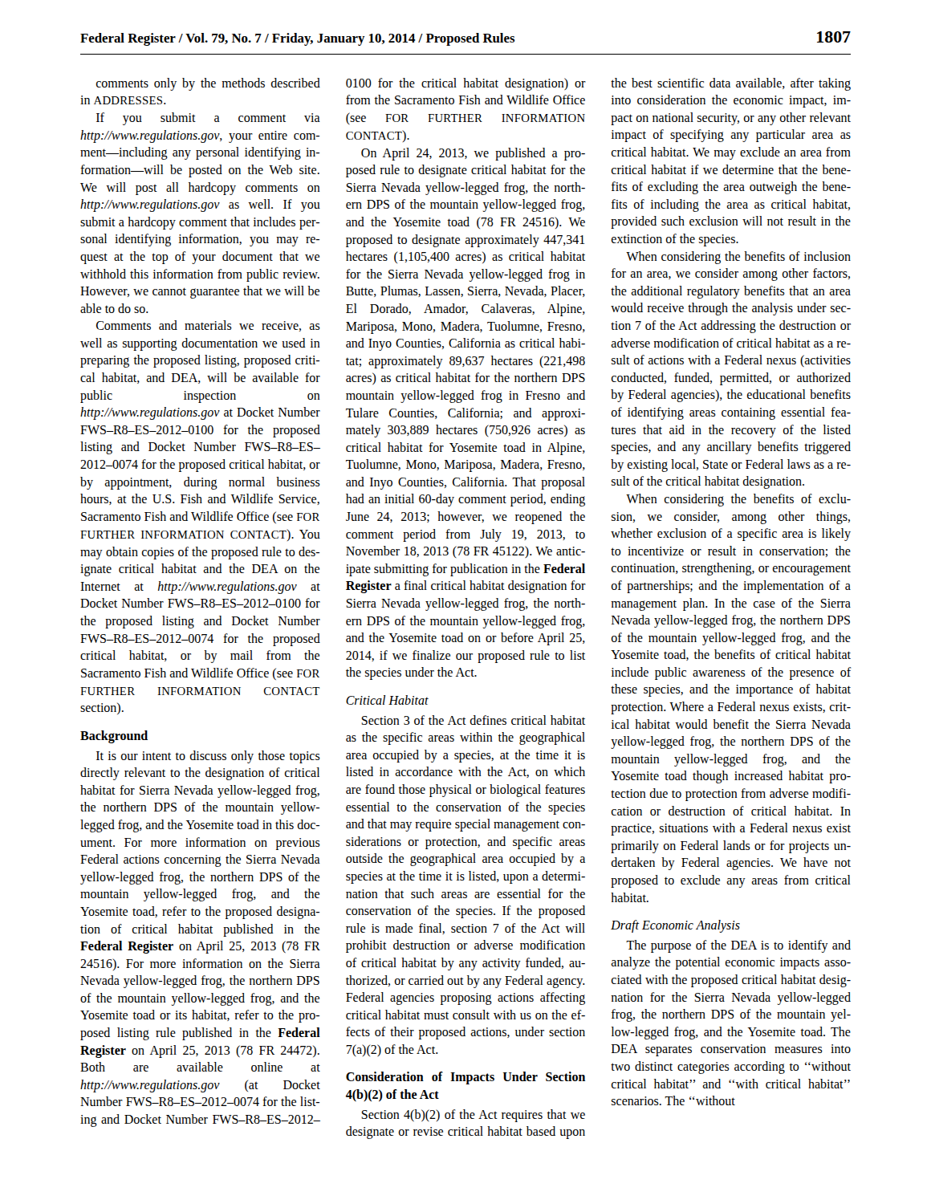Federal Register / Vol. 79, No. 7 / Friday, January 10, 2014 / Proposed Rules
1807
comments only by the methods described in ADDRESSES.
If you submit a comment via http://www.regulations.gov, your entire comment—including any personal identifying information—will be posted on the Web site. We will post all hardcopy comments on http://www.regulations.gov as well. If you submit a hardcopy comment that includes personal identifying information, you may request at the top of your document that we withhold this information from public review. However, we cannot guarantee that we will be able to do so.
Comments and materials we receive, as well as supporting documentation we used in preparing the proposed listing, proposed critical habitat, and DEA, will be available for public inspection on http://www.regulations.gov at Docket Number FWS–R8–ES–2012–0100 for the proposed listing and Docket Number FWS–R8–ES–2012–0074 for the proposed critical habitat, or by appointment, during normal business hours, at the U.S. Fish and Wildlife Service, Sacramento Fish and Wildlife Office (see FOR FURTHER INFORMATION CONTACT). You may obtain copies of the proposed rule to designate critical habitat and the DEA on the Internet at http://www.regulations.gov at Docket Number FWS–R8–ES–2012–0100 for the proposed listing and Docket Number FWS–R8–ES–2012–0074 for the proposed critical habitat, or by mail from the Sacramento Fish and Wildlife Office (see FOR FURTHER INFORMATION CONTACT section).
Background
It is our intent to discuss only those topics directly relevant to the designation of critical habitat for Sierra Nevada yellow-legged frog, the northern DPS of the mountain yellow-legged frog, and the Yosemite toad in this document. For more information on previous Federal actions concerning the Sierra Nevada yellow-legged frog, the northern DPS of the mountain yellow-legged frog, and the Yosemite toad, refer to the proposed designation of critical habitat published in the Federal Register on April 25, 2013 (78 FR 24516). For more information on the Sierra Nevada yellow-legged frog, the northern DPS of the mountain yellow-legged frog, and the Yosemite toad or its habitat, refer to the proposed listing rule published in the Federal Register on April 25, 2013 (78 FR 24472). Both are available online at http://www.regulations.gov (at Docket Number FWS–R8–ES–2012–0074 for the listing and Docket Number FWS–R8–ES–2012–0100 for the critical habitat designation) or from the Sacramento Fish and Wildlife Office (see FOR FURTHER INFORMATION CONTACT).
On April 24, 2013, we published a proposed rule to designate critical habitat for the Sierra Nevada yellow-legged frog, the northern DPS of the mountain yellow-legged frog, and the Yosemite toad (78 FR 24516). We proposed to designate approximately 447,341 hectares (1,105,400 acres) as critical habitat for the Sierra Nevada yellow-legged frog in Butte, Plumas, Lassen, Sierra, Nevada, Placer, El Dorado, Amador, Calaveras, Alpine, Mariposa, Mono, Madera, Tuolumne, Fresno, and Inyo Counties, California as critical habitat; approximately 89,637 hectares (221,498 acres) as critical habitat for the northern DPS mountain yellow-legged frog in Fresno and Tulare Counties, California; and approximately 303,889 hectares (750,926 acres) as critical habitat for Yosemite toad in Alpine, Tuolumne, Mono, Mariposa, Madera, Fresno, and Inyo Counties, California. That proposal had an initial 60-day comment period, ending June 24, 2013; however, we reopened the comment period from July 19, 2013, to November 18, 2013 (78 FR 45122). We anticipate submitting for publication in the Federal Register a final critical habitat designation for Sierra Nevada yellow-legged frog, the northern DPS of the mountain yellow-legged frog, and the Yosemite toad on or before April 25, 2014, if we finalize our proposed rule to list the species under the Act.
Critical Habitat
Section 3 of the Act defines critical habitat as the specific areas within the geographical area occupied by a species, at the time it is listed in accordance with the Act, on which are found those physical or biological features essential to the conservation of the species and that may require special management considerations or protection, and specific areas outside the geographical area occupied by a species at the time it is listed, upon a determination that such areas are essential for the conservation of the species. If the proposed rule is made final, section 7 of the Act will prohibit destruction or adverse modification of critical habitat by any activity funded, authorized, or carried out by any Federal agency. Federal agencies proposing actions affecting critical habitat must consult with us on the effects of their proposed actions, under section 7(a)(2) of the Act.
Consideration of Impacts Under Section 4(b)(2) of the Act
Section 4(b)(2) of the Act requires that we designate or revise critical habitat based upon the best scientific data available, after taking into consideration the economic impact, impact on national security, or any other relevant impact of specifying any particular area as critical habitat. We may exclude an area from critical habitat if we determine that the benefits of excluding the area outweigh the benefits of including the area as critical habitat, provided such exclusion will not result in the extinction of the species.
When considering the benefits of inclusion for an area, we consider among other factors, the additional regulatory benefits that an area would receive through the analysis under section 7 of the Act addressing the destruction or adverse modification of critical habitat as a result of actions with a Federal nexus (activities conducted, funded, permitted, or authorized by Federal agencies), the educational benefits of identifying areas containing essential features that aid in the recovery of the listed species, and any ancillary benefits triggered by existing local, State or Federal laws as a result of the critical habitat designation.
When considering the benefits of exclusion, we consider, among other things, whether exclusion of a specific area is likely to incentivize or result in conservation; the continuation, strengthening, or encouragement of partnerships; and the implementation of a management plan. In the case of the Sierra Nevada yellow-legged frog, the northern DPS of the mountain yellow-legged frog, and the Yosemite toad, the benefits of critical habitat include public awareness of the presence of these species, and the importance of habitat protection. Where a Federal nexus exists, critical habitat would benefit the Sierra Nevada yellow-legged frog, the northern DPS of the mountain yellow-legged frog, and the Yosemite toad though increased habitat protection due to protection from adverse modification or destruction of critical habitat. In practice, situations with a Federal nexus exist primarily on Federal lands or for projects undertaken by Federal agencies. We have not proposed to exclude any areas from critical habitat.
Draft Economic Analysis
The purpose of the DEA is to identify and analyze the potential economic impacts associated with the proposed critical habitat designation for the Sierra Nevada yellow-legged frog, the northern DPS of the mountain yellow-legged frog, and the Yosemite toad. The DEA separates conservation measures into two distinct categories according to ‘‘without critical habitat’’ and ‘‘with critical habitat’’ scenarios. The ‘‘without